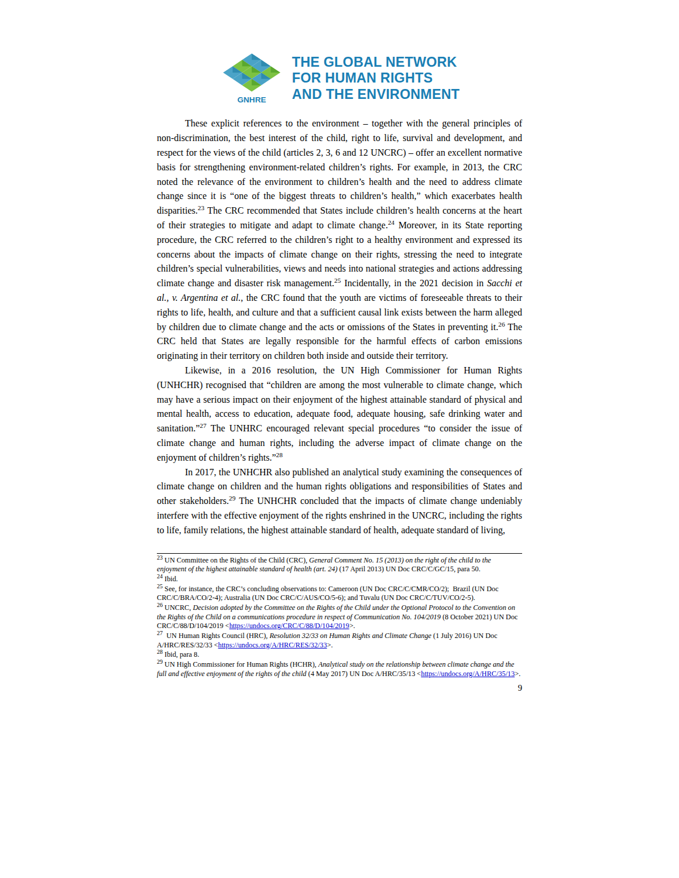GNHRE
THE GLOBAL NETWORK
FOR HUMAN RIGHTS
AND THE ENVIRONMENT
These explicit references to the environment – together with the general principles of non-discrimination, the best interest of the child, right to life, survival and development, and respect for the views of the child (articles 2, 3, 6 and 12 UNCRC) – offer an excellent normative basis for strengthening environment-related children’s rights. For example, in 2013, the CRC noted the relevance of the environment to children’s health and the need to address climate change since it is “one of the biggest threats to children’s health,” which exacerbates health disparities.23 The CRC recommended that States include children’s health concerns at the heart of their strategies to mitigate and adapt to climate change.24 Moreover, in its State reporting procedure, the CRC referred to the children’s right to a healthy environment and expressed its concerns about the impacts of climate change on their rights, stressing the need to integrate children’s special vulnerabilities, views and needs into national strategies and actions addressing climate change and disaster risk management.25 Incidentally, in the 2021 decision in Sacchi et al., v. Argentina et al., the CRC found that the youth are victims of foreseeable threats to their rights to life, health, and culture and that a sufficient causal link exists between the harm alleged by children due to climate change and the acts or omissions of the States in preventing it.26 The CRC held that States are legally responsible for the harmful effects of carbon emissions originating in their territory on children both inside and outside their territory.
Likewise, in a 2016 resolution, the UN High Commissioner for Human Rights (UNHCHR) recognised that “children are among the most vulnerable to climate change, which may have a serious impact on their enjoyment of the highest attainable standard of physical and mental health, access to education, adequate food, adequate housing, safe drinking water and sanitation.”27 The UNHRC encouraged relevant special procedures “to consider the issue of climate change and human rights, including the adverse impact of climate change on the enjoyment of children’s rights.”28
In 2017, the UNHCHR also published an analytical study examining the consequences of climate change on children and the human rights obligations and responsibilities of States and other stakeholders.29 The UNHCHR concluded that the impacts of climate change undeniably interfere with the effective enjoyment of the rights enshrined in the UNCRC, including the rights to life, family relations, the highest attainable standard of health, adequate standard of living,
23 UN Committee on the Rights of the Child (CRC), General Comment No. 15 (2013) on the right of the child to the enjoyment of the highest attainable standard of health (art. 24) (17 April 2013) UN Doc CRC/C/GC/15, para 50.
24 Ibid.
25 See, for instance, the CRC’s concluding observations to: Cameroon (UN Doc CRC/C/CMR/CO/2); Brazil (UN Doc CRC/C/BRA/CO/2-4); Australia (UN Doc CRC/C/AUS/CO/5-6); and Tuvalu (UN Doc CRC/C/TUV/CO/2-5).
26 UNCRC, Decision adopted by the Committee on the Rights of the Child under the Optional Protocol to the Convention on the Rights of the Child on a communications procedure in respect of Communication No. 104/2019 (8 October 2021) UN Doc CRC/C/88/D/104/2019 <https://undocs.org/CRC/C/88/D/104/2019>.
27 UN Human Rights Council (HRC), Resolution 32/33 on Human Rights and Climate Change (1 July 2016) UN Doc A/HRC/RES/32/33 <https://undocs.org/A/HRC/RES/32/33>.
28 Ibid, para 8.
29 UN High Commissioner for Human Rights (HCHR), Analytical study on the relationship between climate change and the full and effective enjoyment of the rights of the child (4 May 2017) UN Doc A/HRC/35/13 <https://undocs.org/A/HRC/35/13>.
9